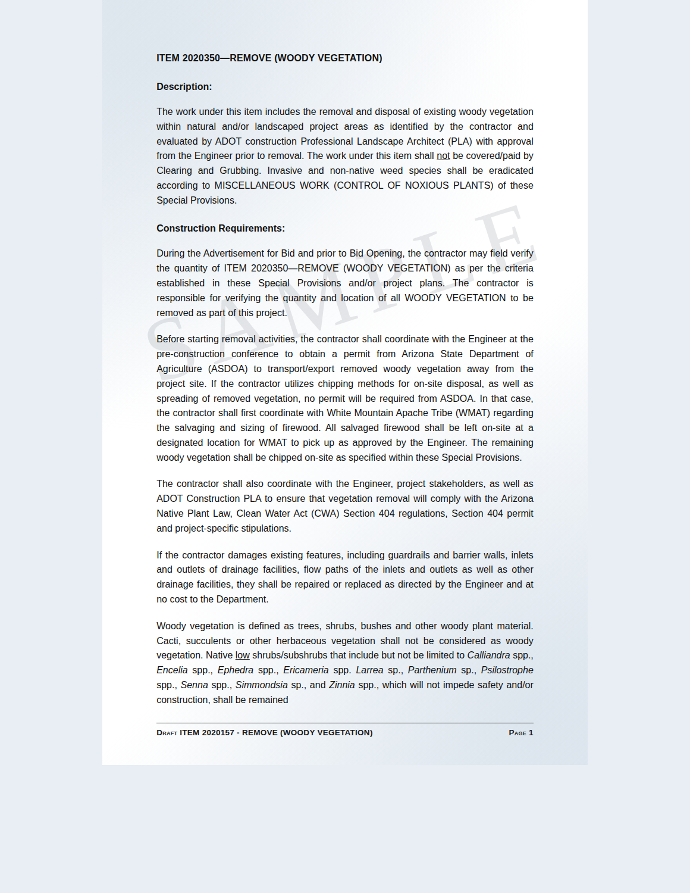SAMPLE
ITEM 2020350—REMOVE (WOODY VEGETATION)
Description:
The work under this item includes the removal and disposal of existing woody vegetation within natural and/or landscaped project areas as identified by the contractor and evaluated by ADOT construction Professional Landscape Architect (PLA) with approval from the Engineer prior to removal. The work under this item shall not be covered/paid by Clearing and Grubbing. Invasive and non-native weed species shall be eradicated according to MISCELLANEOUS WORK (CONTROL OF NOXIOUS PLANTS) of these Special Provisions.
Construction Requirements:
During the Advertisement for Bid and prior to Bid Opening, the contractor may field verify the quantity of ITEM 2020350—REMOVE (WOODY VEGETATION) as per the criteria established in these Special Provisions and/or project plans. The contractor is responsible for verifying the quantity and location of all WOODY VEGETATION to be removed as part of this project.
Before starting removal activities, the contractor shall coordinate with the Engineer at the pre-construction conference to obtain a permit from Arizona State Department of Agriculture (ASDOA) to transport/export removed woody vegetation away from the project site. If the contractor utilizes chipping methods for on-site disposal, as well as spreading of removed vegetation, no permit will be required from ASDOA. In that case, the contractor shall first coordinate with White Mountain Apache Tribe (WMAT) regarding the salvaging and sizing of firewood. All salvaged firewood shall be left on-site at a designated location for WMAT to pick up as approved by the Engineer. The remaining woody vegetation shall be chipped on-site as specified within these Special Provisions.
The contractor shall also coordinate with the Engineer, project stakeholders, as well as ADOT Construction PLA to ensure that vegetation removal will comply with the Arizona Native Plant Law, Clean Water Act (CWA) Section 404 regulations, Section 404 permit and project-specific stipulations.
If the contractor damages existing features, including guardrails and barrier walls, inlets and outlets of drainage facilities, flow paths of the inlets and outlets as well as other drainage facilities, they shall be repaired or replaced as directed by the Engineer and at no cost to the Department.
Woody vegetation is defined as trees, shrubs, bushes and other woody plant material. Cacti, succulents or other herbaceous vegetation shall not be considered as woody vegetation. Native low shrubs/subshrubs that include but not be limited to Calliandra spp., Encelia spp., Ephedra spp., Ericameria spp. Larrea sp., Parthenium sp., Psilostrophe spp., Senna spp., Simmondsia sp., and Zinnia spp., which will not impede safety and/or construction, shall be remained
Draft ITEM 2020157 - REMOVE (WOODY VEGETATION)
Page 1